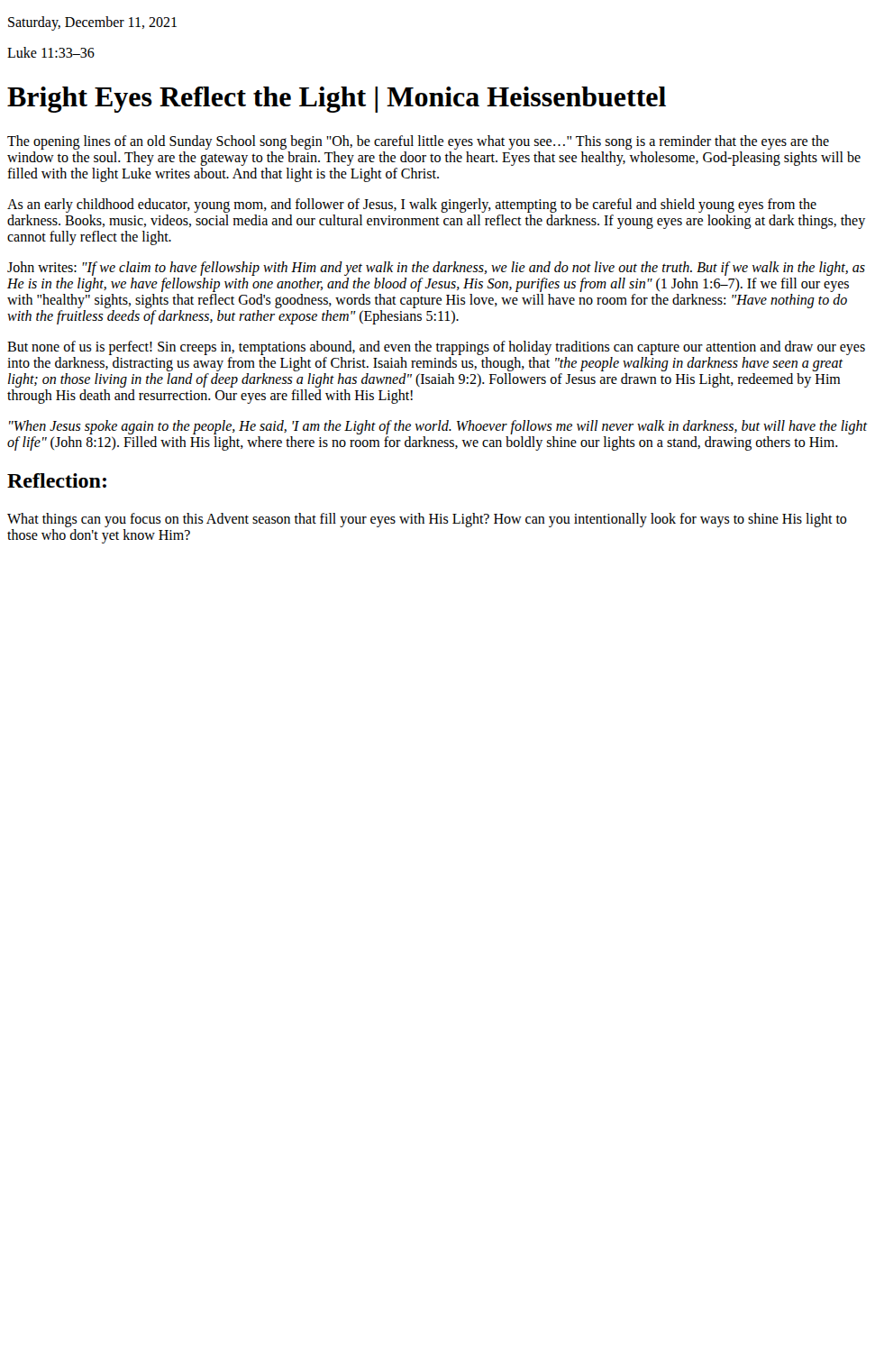Saturday, December 11, 2021
Luke 11:33–36
Bright Eyes Reflect the Light | Monica Heissenbuettel
The opening lines of an old Sunday School song begin "Oh, be careful little eyes what you see…" This song is a reminder that the eyes are the window to the soul. They are the gateway to the brain. They are the door to the heart. Eyes that see healthy, wholesome, God-pleasing sights will be filled with the light Luke writes about. And that light is the Light of Christ.
As an early childhood educator, young mom, and follower of Jesus, I walk gingerly, attempting to be careful and shield young eyes from the darkness. Books, music, videos, social media and our cultural environment can all reflect the darkness. If young eyes are looking at dark things, they cannot fully reflect the light.
John writes: "If we claim to have fellowship with Him and yet walk in the darkness, we lie and do not live out the truth. But if we walk in the light, as He is in the light, we have fellowship with one another, and the blood of Jesus, His Son, purifies us from all sin" (1 John 1:6–7). If we fill our eyes with "healthy" sights, sights that reflect God's goodness, words that capture His love, we will have no room for the darkness: "Have nothing to do with the fruitless deeds of darkness, but rather expose them" (Ephesians 5:11).
But none of us is perfect! Sin creeps in, temptations abound, and even the trappings of holiday traditions can capture our attention and draw our eyes into the darkness, distracting us away from the Light of Christ. Isaiah reminds us, though, that "the people walking in darkness have seen a great light; on those living in the land of deep darkness a light has dawned" (Isaiah 9:2). Followers of Jesus are drawn to His Light, redeemed by Him through His death and resurrection. Our eyes are filled with His Light!
"When Jesus spoke again to the people, He said, 'I am the Light of the world. Whoever follows me will never walk in darkness, but will have the light of life" (John 8:12). Filled with His light, where there is no room for darkness, we can boldly shine our lights on a stand, drawing others to Him.
Reflection:
What things can you focus on this Advent season that fill your eyes with His Light? How can you intentionally look for ways to shine His light to those who don't yet know Him?